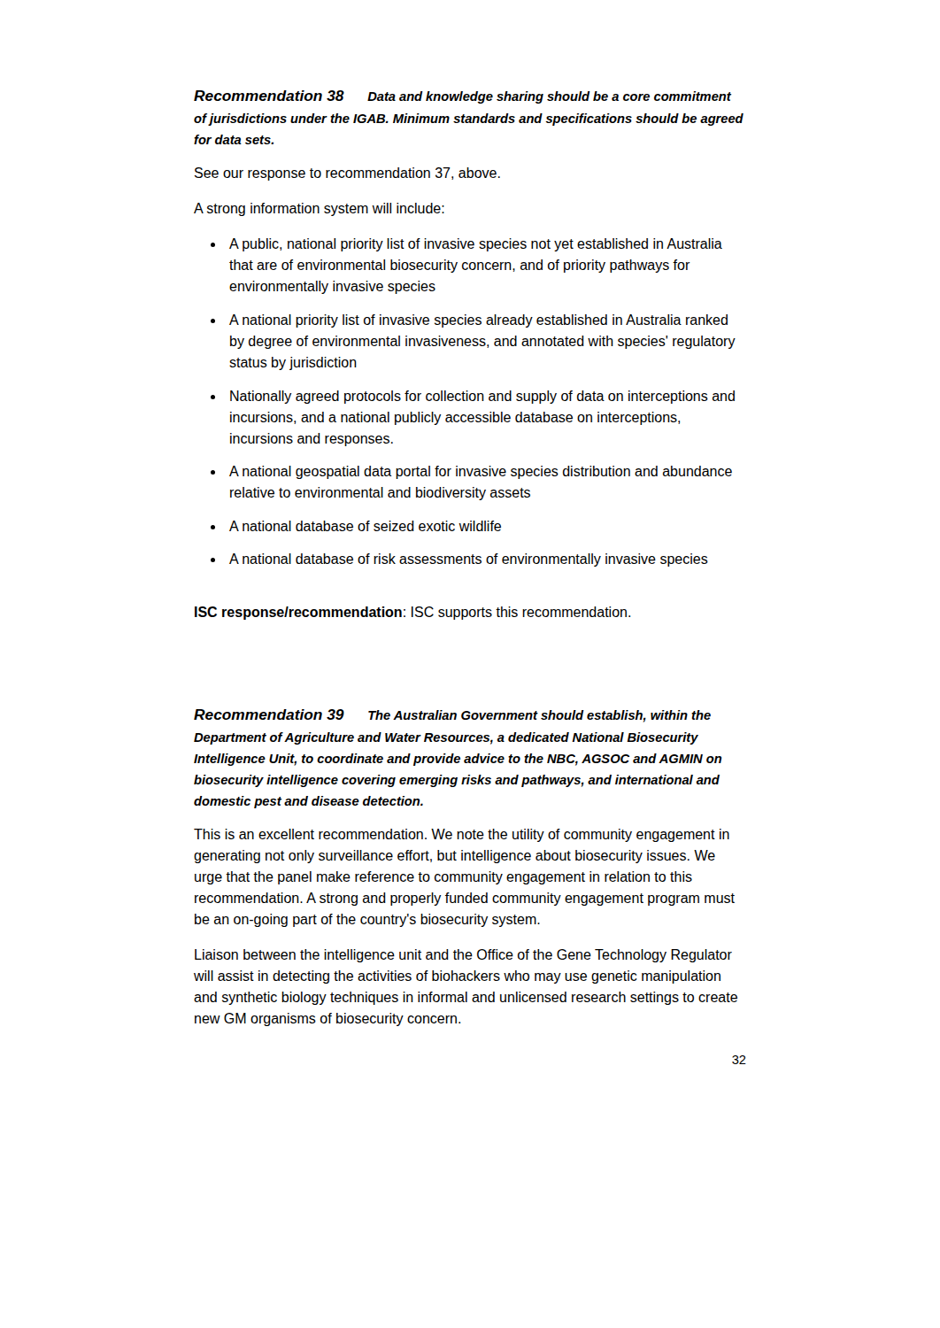Recommendation 38 Data and knowledge sharing should be a core commitment of jurisdictions under the IGAB. Minimum standards and specifications should be agreed for data sets.
See our response to recommendation 37, above.
A strong information system will include:
A public, national priority list of invasive species not yet established in Australia that are of environmental biosecurity concern, and of priority pathways for environmentally invasive species
A national priority list of invasive species already established in Australia ranked by degree of environmental invasiveness, and annotated with species' regulatory status by jurisdiction
Nationally agreed protocols for collection and supply of data on interceptions and incursions, and a national publicly accessible database on interceptions, incursions and responses.
A national geospatial data portal for invasive species distribution and abundance relative to environmental and biodiversity assets
A national database of seized exotic wildlife
A national database of risk assessments of environmentally invasive species
ISC response/recommendation: ISC supports this recommendation.
Recommendation 39 The Australian Government should establish, within the Department of Agriculture and Water Resources, a dedicated National Biosecurity Intelligence Unit, to coordinate and provide advice to the NBC, AGSOC and AGMIN on biosecurity intelligence covering emerging risks and pathways, and international and domestic pest and disease detection.
This is an excellent recommendation. We note the utility of community engagement in generating not only surveillance effort, but intelligence about biosecurity issues. We urge that the panel make reference to community engagement in relation to this recommendation. A strong and properly funded community engagement program must be an on-going part of the country's biosecurity system.
Liaison between the intelligence unit and the Office of the Gene Technology Regulator will assist in detecting the activities of biohackers who may use genetic manipulation and synthetic biology techniques in informal and unlicensed research settings to create new GM organisms of biosecurity concern.
32